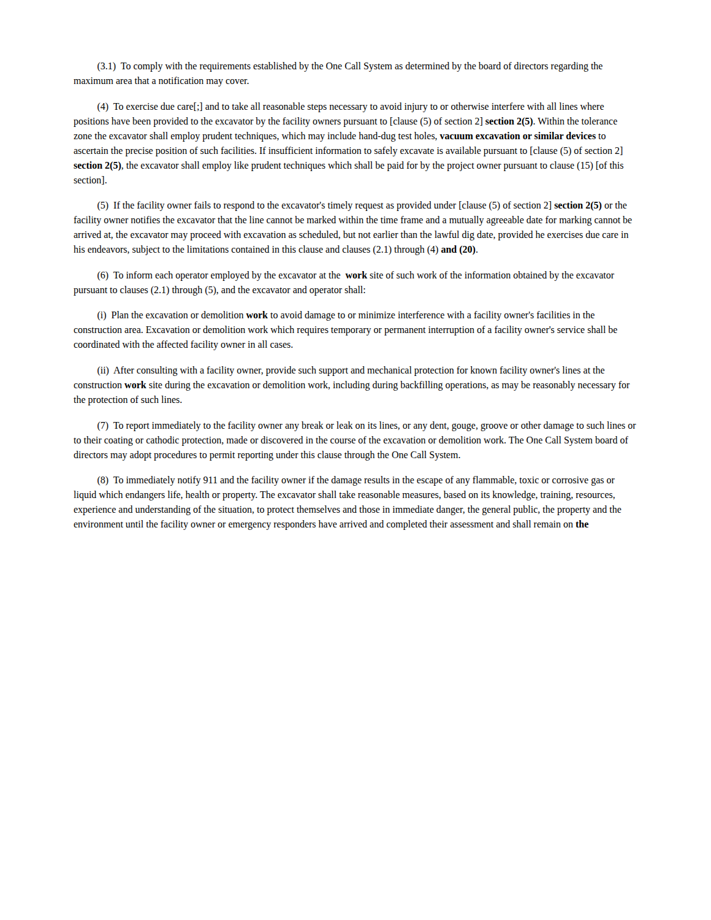(3.1) To comply with the requirements established by the One Call System as determined by the board of directors regarding the maximum area that a notification may cover.
(4) To exercise due care[;] and to take all reasonable steps necessary to avoid injury to or otherwise interfere with all lines where positions have been provided to the excavator by the facility owners pursuant to [clause (5) of section 2] section 2(5). Within the tolerance zone the excavator shall employ prudent techniques, which may include hand-dug test holes, vacuum excavation or similar devices to ascertain the precise position of such facilities. If insufficient information to safely excavate is available pursuant to [clause (5) of section 2] section 2(5), the excavator shall employ like prudent techniques which shall be paid for by the project owner pursuant to clause (15) [of this section].
(5) If the facility owner fails to respond to the excavator's timely request as provided under [clause (5) of section 2] section 2(5) or the facility owner notifies the excavator that the line cannot be marked within the time frame and a mutually agreeable date for marking cannot be arrived at, the excavator may proceed with excavation as scheduled, but not earlier than the lawful dig date, provided he exercises due care in his endeavors, subject to the limitations contained in this clause and clauses (2.1) through (4) and (20).
(6) To inform each operator employed by the excavator at the work site of such work of the information obtained by the excavator pursuant to clauses (2.1) through (5), and the excavator and operator shall:
(i) Plan the excavation or demolition work to avoid damage to or minimize interference with a facility owner's facilities in the construction area. Excavation or demolition work which requires temporary or permanent interruption of a facility owner's service shall be coordinated with the affected facility owner in all cases.
(ii) After consulting with a facility owner, provide such support and mechanical protection for known facility owner's lines at the construction work site during the excavation or demolition work, including during backfilling operations, as may be reasonably necessary for the protection of such lines.
(7) To report immediately to the facility owner any break or leak on its lines, or any dent, gouge, groove or other damage to such lines or to their coating or cathodic protection, made or discovered in the course of the excavation or demolition work. The One Call System board of directors may adopt procedures to permit reporting under this clause through the One Call System.
(8) To immediately notify 911 and the facility owner if the damage results in the escape of any flammable, toxic or corrosive gas or liquid which endangers life, health or property. The excavator shall take reasonable measures, based on its knowledge, training, resources, experience and understanding of the situation, to protect themselves and those in immediate danger, the general public, the property and the environment until the facility owner or emergency responders have arrived and completed their assessment and shall remain on the